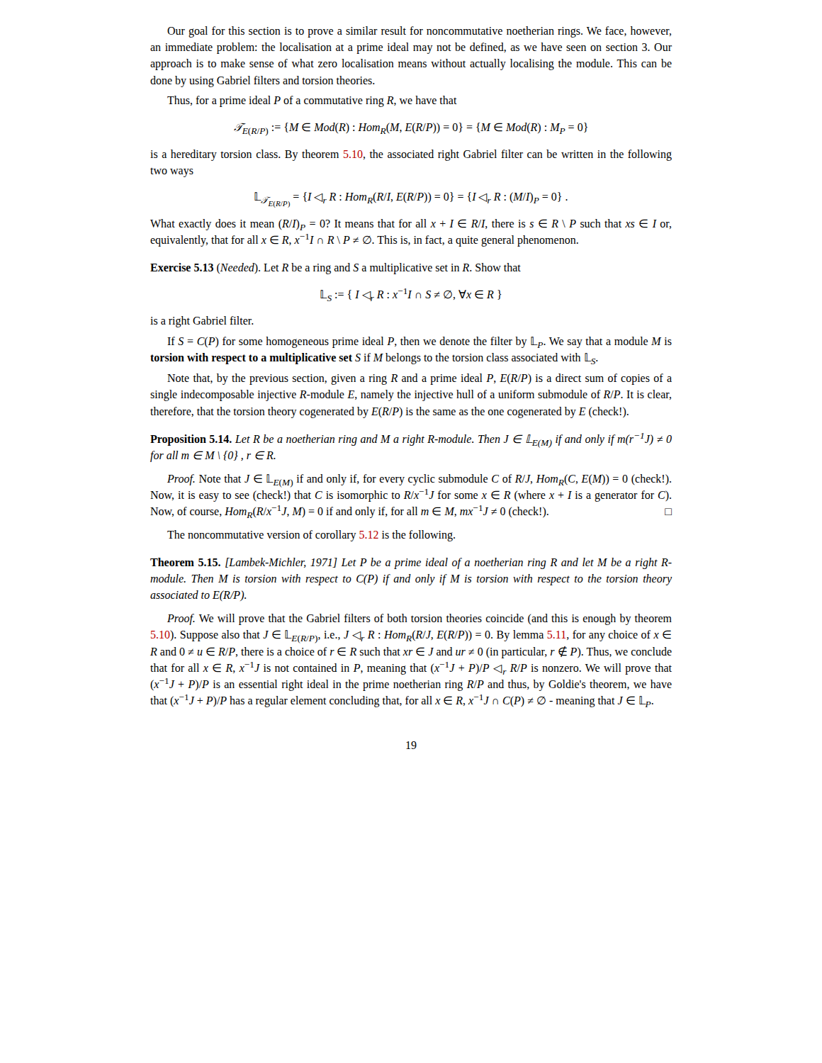Our goal for this section is to prove a similar result for noncommutative noetherian rings. We face, however, an immediate problem: the localisation at a prime ideal may not be defined, as we have seen on section 3. Our approach is to make sense of what zero localisation means without actually localising the module. This can be done by using Gabriel filters and torsion theories.
Thus, for a prime ideal P of a commutative ring R, we have that
𝒯E(R/P) := {M ∈ Mod(R) : HomR(M, E(R/P)) = 0} = {M ∈ Mod(R) : MP = 0}
is a hereditary torsion class. By theorem 5.10, the associated right Gabriel filter can be written in the following two ways
𝕃𝒯E(R/P) = {I ◁r R : HomR(R/I, E(R/P)) = 0} = {I ◁r R : (M/I)P = 0} .
What exactly does it mean (R/I)P = 0? It means that for all x + I ∈ R/I, there is s ∈ R \ P such that xs ∈ I or, equivalently, that for all x ∈ R, x−1I ∩ R \ P ≠ ∅. This is, in fact, a quite general phenomenon.
Exercise 5.13 (Needed). Let R be a ring and S a multiplicative set in R. Show that
𝕃S := { I ◁r R : x−1I ∩ S ≠ ∅, ∀x ∈ R }
is a right Gabriel filter.
If S = C(P) for some homogeneous prime ideal P, then we denote the filter by 𝕃P. We say that a module M is torsion with respect to a multiplicative set S if M belongs to the torsion class associated with 𝕃S.
Note that, by the previous section, given a ring R and a prime ideal P, E(R/P) is a direct sum of copies of a single indecomposable injective R-module E, namely the injective hull of a uniform submodule of R/P. It is clear, therefore, that the torsion theory cogenerated by E(R/P) is the same as the one cogenerated by E (check!).
Proposition 5.14. Let R be a noetherian ring and M a right R-module. Then J ∈ 𝕃E(M) if and only if m(r−1J) ≠ 0 for all m ∈ M \ {0} , r ∈ R.
Proof. Note that J ∈ 𝕃E(M) if and only if, for every cyclic submodule C of R/J, HomR(C, E(M)) = 0 (check!). Now, it is easy to see (check!) that C is isomorphic to R/x−1J for some x ∈ R (where x + I is a generator for C). Now, of course, HomR(R/x−1J, M) = 0 if and only if, for all m ∈ M, mx−1J ≠ 0 (check!). □
The noncommutative version of corollary 5.12 is the following.
Theorem 5.15. [Lambek-Michler, 1971] Let P be a prime ideal of a noetherian ring R and let M be a right R-module. Then M is torsion with respect to C(P) if and only if M is torsion with respect to the torsion theory associated to E(R/P).
Proof. We will prove that the Gabriel filters of both torsion theories coincide (and this is enough by theorem 5.10). Suppose also that J ∈ 𝕃E(R/P), i.e., J ◁r R : HomR(R/J, E(R/P)) = 0. By lemma 5.11, for any choice of x ∈ R and 0 ≠ u ∈ R/P, there is a choice of r ∈ R such that xr ∈ J and ur ≠ 0 (in particular, r ∉ P). Thus, we conclude that for all x ∈ R, x−1J is not contained in P, meaning that (x−1J + P)/P ◁r R/P is nonzero. We will prove that (x−1J + P)/P is an essential right ideal in the prime noetherian ring R/P and thus, by Goldie's theorem, we have that (x−1J + P)/P has a regular element concluding that, for all x ∈ R, x−1J ∩ C(P) ≠ ∅ - meaning that J ∈ 𝕃P.
19